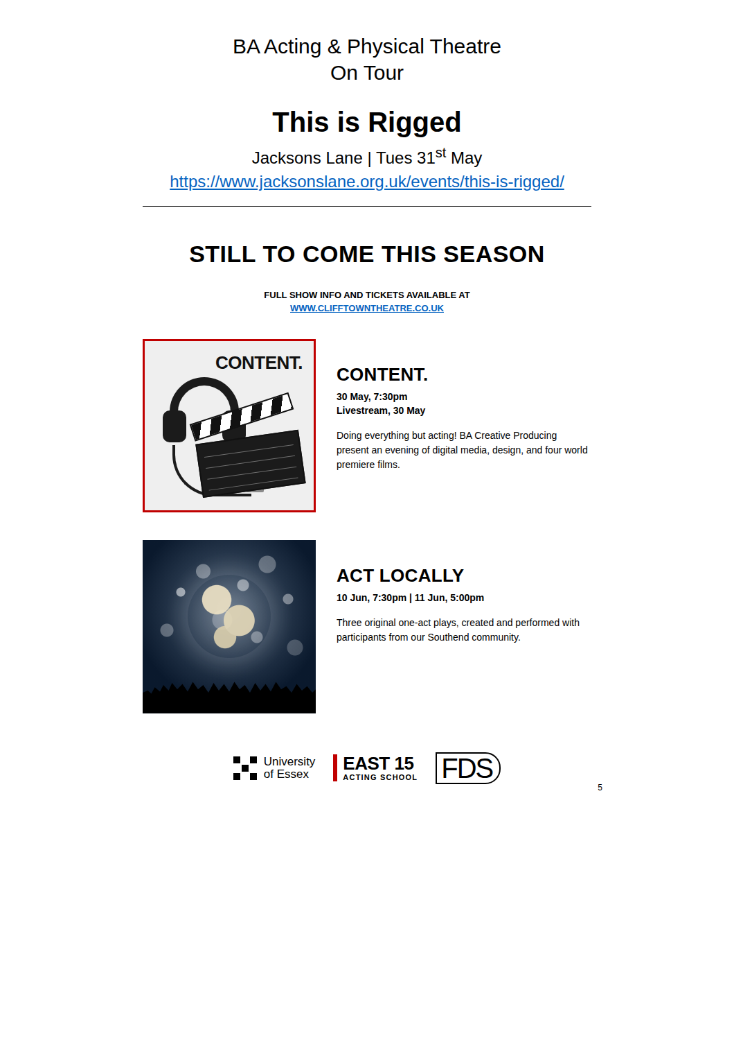BA Acting & Physical Theatre
On Tour
This is Rigged
Jacksons Lane | Tues 31st May
https://www.jacksonslane.org.uk/events/this-is-rigged/
STILL TO COME THIS SEASON
FULL SHOW INFO AND TICKETS AVAILABLE AT
WWW.CLIFFTOWNTHEATRE.CO.UK
CONTENT.
CONTENT.
30 May, 7:30pm
Livestream, 30 May
Doing everything but acting! BA Creative Producing present an evening of digital media, design, and four world premiere films.
ACT LOCALLY
10 Jun, 7:30pm | 11 Jun, 5:00pm
Three original one-act plays, created and performed with participants from our Southend community.
University
of Essex
EAST 15
ACTING SCHOOL
FDS
5